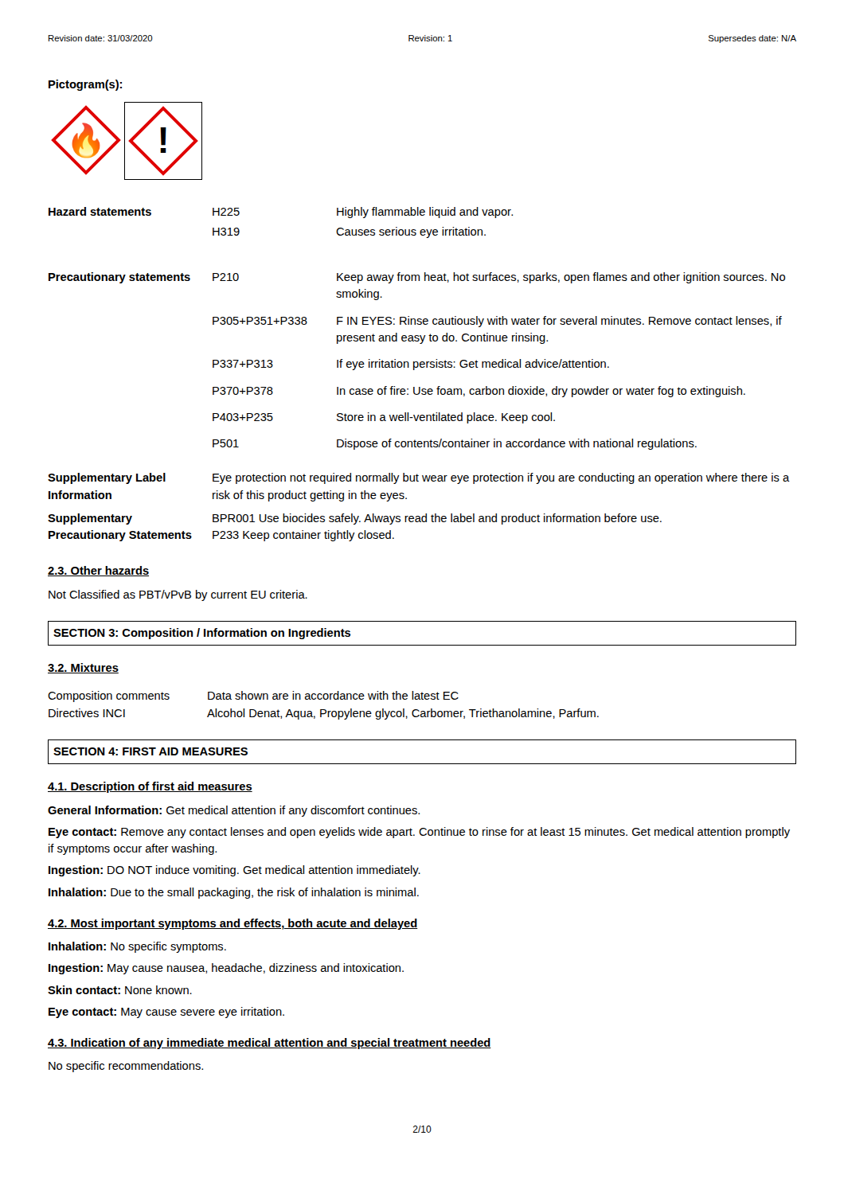Revision date: 31/03/2020 Revision: 1 Supersedes date: N/A
Pictogram(s):
🔥
!
| Hazard statements | H225 | Highly flammable liquid and vapor. |
| | H319 | Causes serious eye irritation. |
| Precautionary statements | P210 | Keep away from heat, hot surfaces, sparks, open flames and other ignition sources. No smoking. |
| | P305+P351+P338 | F IN EYES: Rinse cautiously with water for several minutes. Remove contact lenses, if present and easy to do. Continue rinsing. |
| | P337+P313 | If eye irritation persists: Get medical advice/attention. |
| | P370+P378 | In case of fire: Use foam, carbon dioxide, dry powder or water fog to extinguish. |
| | P403+P235 | Store in a well-ventilated place. Keep cool. |
| | P501 | Dispose of contents/container in accordance with national regulations. |
| Supplementary Label Information | Eye protection not required normally but wear eye protection if you are conducting an operation where there is a risk of this product getting in the eyes. |
| Supplementary Precautionary Statements | BPR001 Use biocides safely. Always read the label and product information before use. P233 Keep container tightly closed. |
2.3. Other hazards
Not Classified as PBT/vPvB by current EU criteria.
SECTION 3: Composition / Information on Ingredients
3.2. Mixtures
Composition comments
Data shown are in accordance with the latest EC
Directives INCI
Alcohol Denat, Aqua, Propylene glycol, Carbomer, Triethanolamine, Parfum.
SECTION 4: FIRST AID MEASURES
4.1. Description of first aid measures
General Information: Get medical attention if any discomfort continues.
Eye contact: Remove any contact lenses and open eyelids wide apart. Continue to rinse for at least 15 minutes. Get medical attention promptly if symptoms occur after washing.
Ingestion: DO NOT induce vomiting. Get medical attention immediately.
Inhalation: Due to the small packaging, the risk of inhalation is minimal.
4.2. Most important symptoms and effects, both acute and delayed
Inhalation: No specific symptoms.
Ingestion: May cause nausea, headache, dizziness and intoxication.
Skin contact: None known.
Eye contact: May cause severe eye irritation.
4.3. Indication of any immediate medical attention and special treatment needed
No specific recommendations.
2/10